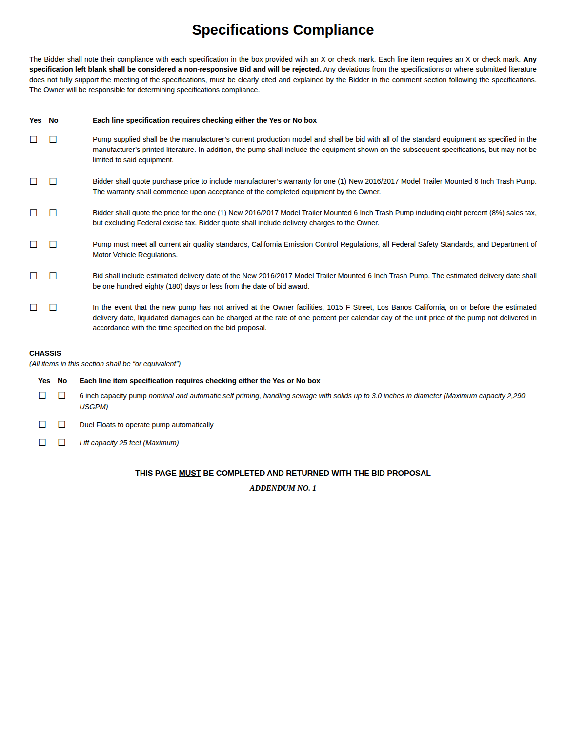Specifications Compliance
The Bidder shall note their compliance with each specification in the box provided with an X or check mark. Each line item requires an X or check mark. Any specification left blank shall be considered a non-responsive Bid and will be rejected. Any deviations from the specifications or where submitted literature does not fully support the meeting of the specifications, must be clearly cited and explained by the Bidder in the comment section following the specifications. The Owner will be responsible for determining specifications compliance.
Yes No Each line specification requires checking either the Yes or No box
☐
☐
Pump supplied shall be the manufacturer’s current production model and shall be bid with all of the standard equipment as specified in the manufacturer’s printed literature. In addition, the pump shall include the equipment shown on the subsequent specifications, but may not be limited to said equipment.
☐
☐
Bidder shall quote purchase price to include manufacturer’s warranty for one (1) New 2016/2017 Model Trailer Mounted 6 Inch Trash Pump. The warranty shall commence upon acceptance of the completed equipment by the Owner.
☐
☐
Bidder shall quote the price for the one (1) New 2016/2017 Model Trailer Mounted 6 Inch Trash Pump including eight percent (8%) sales tax, but excluding Federal excise tax. Bidder quote shall include delivery charges to the Owner.
☐
☐
Pump must meet all current air quality standards, California Emission Control Regulations, all Federal Safety Standards, and Department of Motor Vehicle Regulations.
☐
☐
Bid shall include estimated delivery date of the New 2016/2017 Model Trailer Mounted 6 Inch Trash Pump. The estimated delivery date shall be one hundred eighty (180) days or less from the date of bid award.
☐
☐
In the event that the new pump has not arrived at the Owner facilities, 1015 F Street, Los Banos California, on or before the estimated delivery date, liquidated damages can be charged at the rate of one percent per calendar day of the unit price of the pump not delivered in accordance with the time specified on the bid proposal.
CHASSIS
(All items in this section shall be “or equivalent”)
Yes No Each line item specification requires checking either the Yes or No box
☐
☐
6 inch capacity pump nominal and automatic self priming, handling sewage with solids up to 3.0 inches in diameter (Maximum capacity 2,290 USGPM)
☐
☐
Duel Floats to operate pump automatically
☐
☐
Lift capacity 25 feet (Maximum)
THIS PAGE MUST BE COMPLETED AND RETURNED WITH THE BID PROPOSAL
ADDENDUM NO. 1